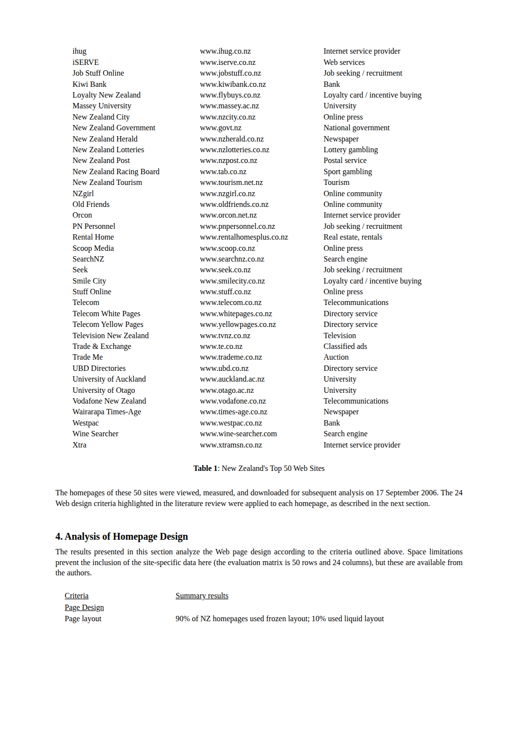| ihug | www.ihug.co.nz | Internet service provider |
| iSERVE | www.iserve.co.nz | Web services |
| Job Stuff Online | www.jobstuff.co.nz | Job seeking / recruitment |
| Kiwi Bank | www.kiwibank.co.nz | Bank |
| Loyalty New Zealand | www.flybuys.co.nz | Loyalty card / incentive buying |
| Massey University | www.massey.ac.nz | University |
| New Zealand City | www.nzcity.co.nz | Online press |
| New Zealand Government | www.govt.nz | National government |
| New Zealand Herald | www.nzherald.co.nz | Newspaper |
| New Zealand Lotteries | www.nzlotteries.co.nz | Lottery gambling |
| New Zealand Post | www.nzpost.co.nz | Postal service |
| New Zealand Racing Board | www.tab.co.nz | Sport gambling |
| New Zealand Tourism | www.tourism.net.nz | Tourism |
| NZgirl | www.nzgirl.co.nz | Online community |
| Old Friends | www.oldfriends.co.nz | Online community |
| Orcon | www.orcon.net.nz | Internet service provider |
| PN Personnel | www.pnpersonnel.co.nz | Job seeking / recruitment |
| Rental Home | www.rentalhomesplus.co.nz | Real estate, rentals |
| Scoop Media | www.scoop.co.nz | Online press |
| SearchNZ | www.searchnz.co.nz | Search engine |
| Seek | www.seek.co.nz | Job seeking / recruitment |
| Smile City | www.smilecity.co.nz | Loyalty card / incentive buying |
| Stuff Online | www.stuff.co.nz | Online press |
| Telecom | www.telecom.co.nz | Telecommunications |
| Telecom White Pages | www.whitepages.co.nz | Directory service |
| Telecom Yellow Pages | www.yellowpages.co.nz | Directory service |
| Television New Zealand | www.tvnz.co.nz | Television |
| Trade & Exchange | www.te.co.nz | Classified ads |
| Trade Me | www.trademe.co.nz | Auction |
| UBD Directories | www.ubd.co.nz | Directory service |
| University of Auckland | www.auckland.ac.nz | University |
| University of Otago | www.otago.ac.nz | University |
| Vodafone New Zealand | www.vodafone.co.nz | Telecommunications |
| Wairarapa Times-Age | www.times-age.co.nz | Newspaper |
| Westpac | www.westpac.co.nz | Bank |
| Wine Searcher | www.wine-searcher.com | Search engine |
| Xtra | www.xtramsn.co.nz | Internet service provider |
Table 1: New Zealand's Top 50 Web Sites
The homepages of these 50 sites were viewed, measured, and downloaded for subsequent analysis on 17 September 2006. The 24 Web design criteria highlighted in the literature review were applied to each homepage, as described in the next section.
4. Analysis of Homepage Design
The results presented in this section analyze the Web page design according to the criteria outlined above. Space limitations prevent the inclusion of the site-specific data here (the evaluation matrix is 50 rows and 24 columns), but these are available from the authors.
| Criteria | Summary results |
| Page Design | |
| Page layout | 90% of NZ homepages used frozen layout; 10% used liquid layout |